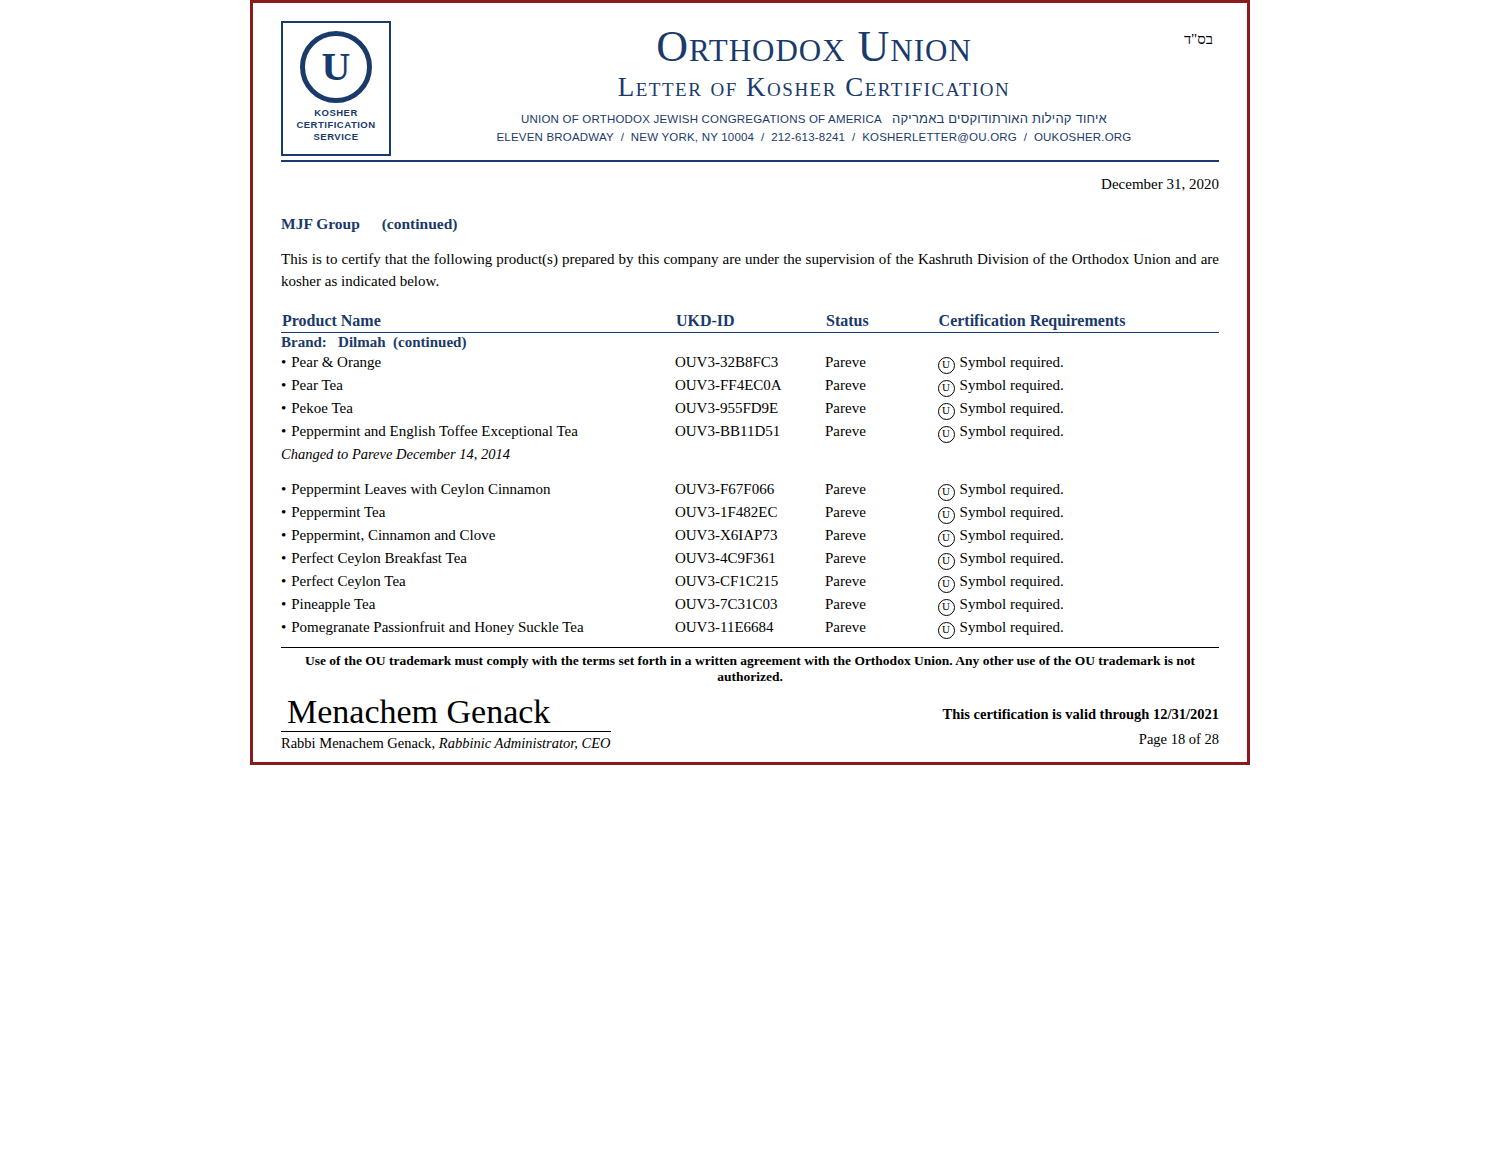בס"ד
U
KOSHER
CERTIFICATION
SERVICE
Orthodox Union
Letter of Kosher Certification
UNION OF ORTHODOX JEWISH CONGREGATIONS OF AMERICA איחוד קהילות האורתודוקסים באמריקה
ELEVEN BROADWAY / NEW YORK, NY 10004 / 212-613-8241 / KOSHERLETTER@OU.ORG / OUKOSHER.ORG
December 31, 2020
MJF Group (continued)
This is to certify that the following product(s) prepared by this company are under the supervision of the Kashruth Division of the Orthodox Union and are kosher as indicated below.
| Product Name | UKD-ID | Status | Certification Requirements |
| --- | --- | --- | --- |
| Brand: Dilmah (continued) |
| • Pear & Orange | OUV3-32B8FC3 | Pareve | U Symbol required. |
| • Pear Tea | OUV3-FF4EC0A | Pareve | U Symbol required. |
| • Pekoe Tea | OUV3-955FD9E | Pareve | U Symbol required. |
| • Peppermint and English Toffee Exceptional Tea | OUV3-BB11D51 | Pareve | U Symbol required. |
| Changed to Pareve December 14, 2014 |
| • Peppermint Leaves with Ceylon Cinnamon | OUV3-F67F066 | Pareve | U Symbol required. |
| • Peppermint Tea | OUV3-1F482EC | Pareve | U Symbol required. |
| • Peppermint, Cinnamon and Clove | OUV3-X6IAP73 | Pareve | U Symbol required. |
| • Perfect Ceylon Breakfast Tea | OUV3-4C9F361 | Pareve | U Symbol required. |
| • Perfect Ceylon Tea | OUV3-CF1C215 | Pareve | U Symbol required. |
| • Pineapple Tea | OUV3-7C31C03 | Pareve | U Symbol required. |
| • Pomegranate Passionfruit and Honey Suckle Tea | OUV3-11E6684 | Pareve | U Symbol required. |
Use of the OU trademark must comply with the terms set forth in a written agreement with the Orthodox Union. Any other use of the OU trademark is not authorized.
Menachem Genack
Rabbi Menachem Genack, Rabbinic Administrator, CEO
This certification is valid through 12/31/2021
Page 18 of 28